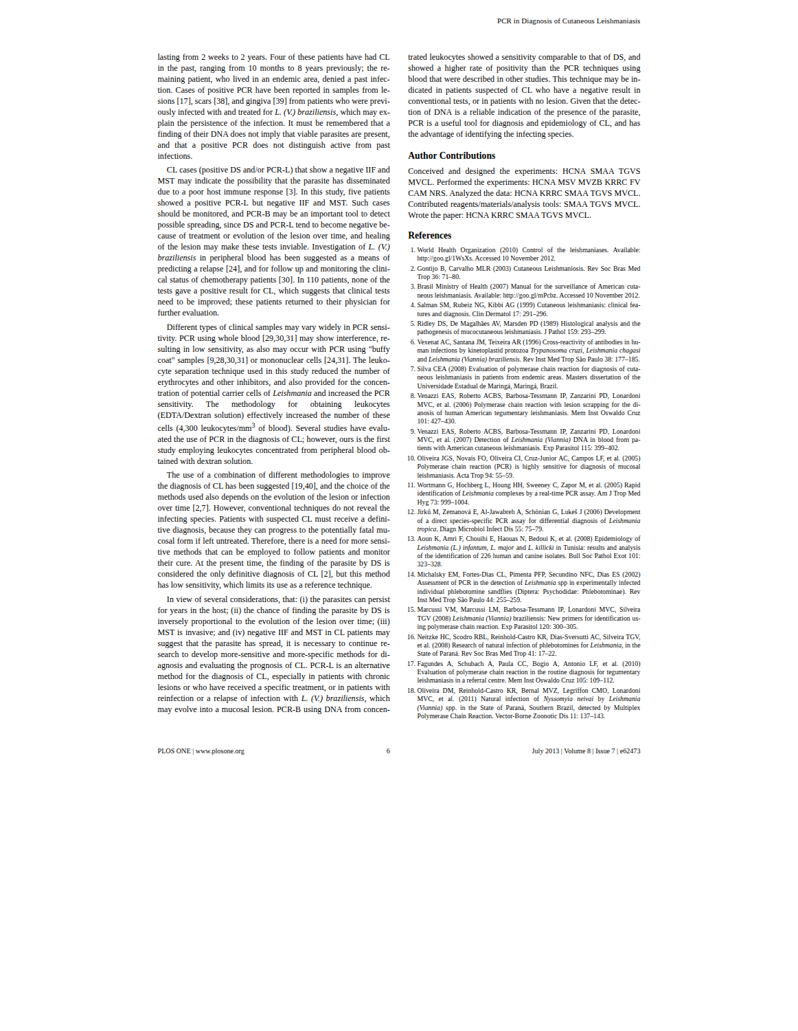PCR in Diagnosis of Cutaneous Leishmaniasis
lasting from 2 weeks to 2 years. Four of these patients have had CL in the past, ranging from 10 months to 8 years previously; the remaining patient, who lived in an endemic area, denied a past infection. Cases of positive PCR have been reported in samples from lesions [17], scars [38], and gingiva [39] from patients who were previously infected with and treated for L. (V.) braziliensis, which may explain the persistence of the infection. It must be remembered that a finding of their DNA does not imply that viable parasites are present, and that a positive PCR does not distinguish active from past infections.
CL cases (positive DS and/or PCR-L) that show a negative IIF and MST may indicate the possibility that the parasite has disseminated due to a poor host immune response [3]. In this study, five patients showed a positive PCR-L but negative IIF and MST. Such cases should be monitored, and PCR-B may be an important tool to detect possible spreading, since DS and PCR-L tend to become negative because of treatment or evolution of the lesion over time, and healing of the lesion may make these tests inviable. Investigation of L. (V.) braziliensis in peripheral blood has been suggested as a means of predicting a relapse [24], and for follow up and monitoring the clinical status of chemotherapy patients [30]. In 110 patients, none of the tests gave a positive result for CL, which suggests that clinical tests need to be improved; these patients returned to their physician for further evaluation.
Different types of clinical samples may vary widely in PCR sensitivity. PCR using whole blood [29,30,31] may show interference, resulting in low sensitivity, as also may occur with PCR using "buffy coat" samples [9,28,30,31] or mononuclear cells [24,31]. The leukocyte separation technique used in this study reduced the number of erythrocytes and other inhibitors, and also provided for the concentration of potential carrier cells of Leishmania and increased the PCR sensitivity. The methodology for obtaining leukocytes (EDTA/Dextran solution) effectively increased the number of these cells (4,300 leukocytes/mm3 of blood). Several studies have evaluated the use of PCR in the diagnosis of CL; however, ours is the first study employing leukocytes concentrated from peripheral blood obtained with dextran solution.
The use of a combination of different methodologies to improve the diagnosis of CL has been suggested [19,40], and the choice of the methods used also depends on the evolution of the lesion or infection over time [2,7]. However, conventional techniques do not reveal the infecting species. Patients with suspected CL must receive a definitive diagnosis, because they can progress to the potentially fatal mucosal form if left untreated. Therefore, there is a need for more sensitive methods that can be employed to follow patients and monitor their cure. At the present time, the finding of the parasite by DS is considered the only definitive diagnosis of CL [2], but this method has low sensitivity, which limits its use as a reference technique.
In view of several considerations, that: (i) the parasites can persist for years in the host; (ii) the chance of finding the parasite by DS is inversely proportional to the evolution of the lesion over time; (iii) MST is invasive; and (iv) negative IIF and MST in CL patients may suggest that the parasite has spread, it is necessary to continue research to develop more-sensitive and more-specific methods for diagnosis and evaluating the prognosis of CL. PCR-L is an alternative method for the diagnosis of CL, especially in patients with chronic lesions or who have received a specific treatment, or in patients with reinfection or a relapse of infection with L. (V.) braziliensis, which may evolve into a mucosal lesion. PCR-B using DNA from concentrated leukocytes showed a sensitivity comparable to that of DS, and showed a higher rate of positivity than the PCR techniques using blood that were described in other studies. This technique may be indicated in patients suspected of CL who have a negative result in conventional tests, or in patients with no lesion. Given that the detection of DNA is a reliable indication of the presence of the parasite, PCR is a useful tool for diagnosis and epidemiology of CL, and has the advantage of identifying the infecting species.
Author Contributions
Conceived and designed the experiments: HCNA SMAA TGVS MVCL. Performed the experiments: HCNA MSV MVZB KRRC FV CAM NRS. Analyzed the data: HCNA KRRC SMAA TGVS MVCL. Contributed reagents/materials/analysis tools: SMAA TGVS MVCL. Wrote the paper: HCNA KRRC SMAA TGVS MVCL.
References
World Health Organization (2010) Control of the leishmaniases. Available: http://goo.gl/1WsXs. Accessed 10 November 2012.
Gontijo B, Carvalho MLR (2003) Cutaneous Leishmaniosis. Rev Soc Bras Med Trop 36: 71–80.
Brasil Ministry of Health (2007) Manual for the surveillance of American cutaneous leishmaniasis. Available: http://goo.gl/mPcbz. Accessed 10 November 2012.
Salman SM, Rubeiz NG, Kibbi AG (1999) Cutaneous leishmaniasis: clinical features and diagnosis. Clin Dermatol 17: 291–296.
Ridley DS, De Magalhães AV, Marsden PD (1989) Histological analysis and the pathogenesis of mucocutaneous leishmaniasis. J Pathol 159: 293–299.
Vexenat AC, Santana JM, Teixeira AR (1996) Cross-reactivity of antibodies in human infections by kinetoplastid protozoa Trypanosoma cruzi, Leishmania chagasi and Leishmania (Viannia) braziliensis. Rev Inst Med Trop São Paulo 38: 177–185.
Silva CEA (2008) Evaluation of polymerase chain reaction for diagnosis of cutaneous leishmaniasis in patients from endemic areas. Masters dissertation of the Universidade Estadual de Maringá, Maringá, Brazil.
Venazzi EAS, Roberto ACBS, Barbosa-Tessmann IP, Zanzarini PD, Lonardoni MVC, et al. (2006) Polymerase chain reaction with lesion scrapping for the dianosis of human American tegumentary leishmaniasis. Mem Inst Oswaldo Cruz 101: 427–430.
Venazzi EAS, Roberto ACBS, Barbosa-Tessmann IP, Zanzarini PD, Lonardoni MVC, et al. (2007) Detection of Leishmania (Viannia) DNA in blood from patients with American cutaneous leishmaniasis. Exp Parasitol 115: 399–402.
Oliveira JGS, Novais FO, Oliveira CI, Cruz-Junior AC, Campos LF, et al. (2005) Polymerase chain reaction (PCR) is highly sensitive for diagnosis of mucosal leishmaniasis. Acta Trop 94: 55–59.
Wortmann G, Hochberg L, Houng HH, Sweeney C, Zapor M, et al. (2005) Rapid identification of Leishmania complexes by a real-time PCR assay. Am J Trop Med Hyg 73: 999–1004.
Jirků M, Zemanová E, Al-Jawabreh A, Schönian G, Lukeš J (2006) Development of a direct species-specific PCR assay for differential diagnosis of Leishmania tropica. Diagn Microbiol Infect Dis 55: 75–79.
Aoun K, Amri F, Chouihi E, Haouas N, Bedoui K, et al. (2008) Epidemiology of Leishmania (L.) infantum, L. major and L. killicki in Tunisia: results and analysis of the identification of 226 human and canine isolates. Bull Soc Pathol Exot 101: 323–328.
Michalsky EM, Fortes-Dias CL, Pimenta PFP, Secundino NFC, Dias ES (2002) Assessment of PCR in the detection of Leishmania spp in experimentally infected individual phlebotomine sandflies (Diptera: Psychodidae: Phlebotominae). Rev Inst Med Trop São Paulo 44: 255–259.
Marcussi VM, Marcussi LM, Barbosa-Tessmann IP, Lonardoni MVC, Silveira TGV (2008) Leishmania (Viannia) braziliensis: New primers for identification using polymerase chain reaction. Exp Parasitol 120: 300–305.
Neitzke HC, Scodro RBL, Reinhold-Castro KR, Dias-Sversutti AC, Silveira TGV, et al. (2008) Research of natural infection of phlebotomines for Leishmania, in the State of Paraná. Rev Soc Bras Med Trop 41: 17–22.
Fagundes A, Schubach A, Paula CC, Bogio A, Antonio LF, et al. (2010) Evaluation of polymerase chain reaction in the routine diagnosis for tegumentary leishmaniasis in a referral centre. Mem Inst Oswaldo Cruz 105: 109–112.
Oliveira DM, Reinhold-Castro KR, Bernal MVZ, Legriffon CMO, Lonardoni MVC, et al. (2011) Natural infection of Nyssomyia neivai by Leishmania (Viannia) spp. in the State of Paraná, Southern Brazil, detected by Multiplex Polymerase Chain Reaction. Vector-Borne Zoonotic Dis 11: 137–143.
PLOS ONE | www.plosone.org
6
July 2013 | Volume 8 | Issue 7 | e62473